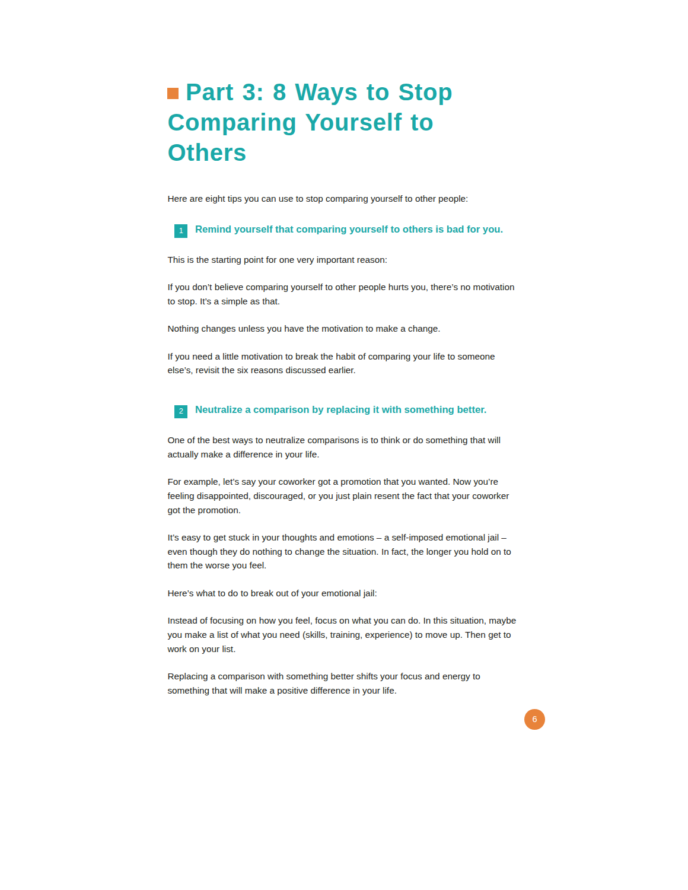Part 3: 8 Ways to Stop Comparing Yourself to Others
Here are eight tips you can use to stop comparing yourself to other people:
1
Remind yourself that comparing yourself to others is bad for you.
This is the starting point for one very important reason:
If you don’t believe comparing yourself to other people hurts you, there’s no motivation to stop. It’s a simple as that.
Nothing changes unless you have the motivation to make a change.
If you need a little motivation to break the habit of comparing your life to someone else’s, revisit the six reasons discussed earlier.
2
Neutralize a comparison by replacing it with something better.
One of the best ways to neutralize comparisons is to think or do something that will actually make a difference in your life.
For example, let’s say your coworker got a promotion that you wanted. Now you’re feeling disappointed, discouraged, or you just plain resent the fact that your coworker got the promotion.
It’s easy to get stuck in your thoughts and emotions – a self-imposed emotional jail – even though they do nothing to change the situation. In fact, the longer you hold on to them the worse you feel.
Here’s what to do to break out of your emotional jail:
Instead of focusing on how you feel, focus on what you can do. In this situation, maybe you make a list of what you need (skills, training, experience) to move up. Then get to work on your list.
Replacing a comparison with something better shifts your focus and energy to something that will make a positive difference in your life.
6